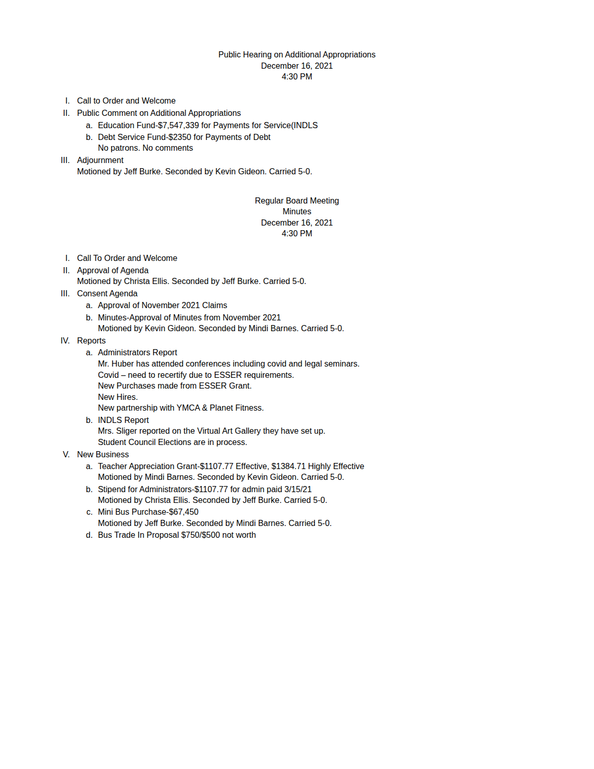Public Hearing on Additional Appropriations
December 16, 2021
4:30 PM
Call to Order and Welcome
Public Comment on Additional Appropriations
Education Fund-$7,547,339 for Payments for Service(INDLS
Debt Service Fund-$2350 for Payments of Debt
No patrons. No comments
Adjournment
Motioned by Jeff Burke. Seconded by Kevin Gideon. Carried 5-0.
Regular Board Meeting
Minutes
December 16, 2021
4:30 PM
Call To Order and Welcome
Approval of Agenda
Motioned by Christa Ellis. Seconded by Jeff Burke. Carried 5-0.
Consent Agenda
Approval of November 2021 Claims
Minutes-Approval of Minutes from November 2021
Motioned by Kevin Gideon. Seconded by Mindi Barnes. Carried 5-0.
Reports
Administrators Report
Mr. Huber has attended conferences including covid and legal seminars.
Covid – need to recertify due to ESSER requirements.
New Purchases made from ESSER Grant.
New Hires.
New partnership with YMCA & Planet Fitness.
INDLS Report
Mrs. Sliger reported on the Virtual Art Gallery they have set up.
Student Council Elections are in process.
New Business
Teacher Appreciation Grant-$1107.77 Effective, $1384.71 Highly Effective
Motioned by Mindi Barnes. Seconded by Kevin Gideon. Carried 5-0.
Stipend for Administrators-$1107.77 for admin paid 3/15/21
Motioned by Christa Ellis. Seconded by Jeff Burke. Carried 5-0.
Mini Bus Purchase-$67,450
Motioned by Jeff Burke. Seconded by Mindi Barnes. Carried 5-0.
Bus Trade In Proposal $750/$500 not worth